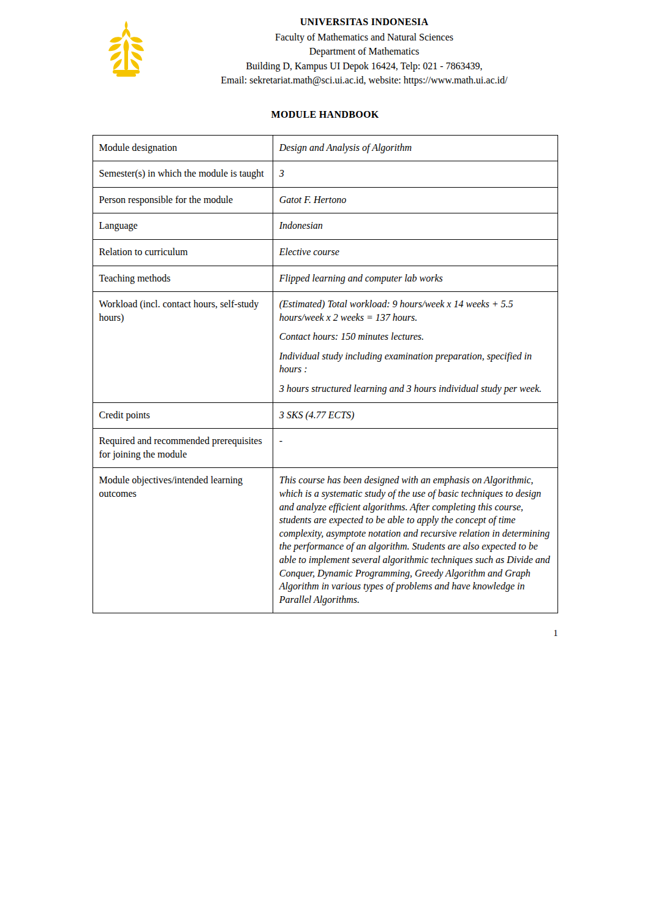UNIVERSITAS INDONESIA
Faculty of Mathematics and Natural Sciences
Department of Mathematics
Building D, Kampus UI Depok 16424, Telp: 021 - 7863439,
Email: sekretariat.math@sci.ui.ac.id, website: https://www.math.ui.ac.id/
MODULE HANDBOOK
| Module designation | Design and Analysis of Algorithm |
| Semester(s) in which the module is taught | 3 |
| Person responsible for the module | Gatot F. Hertono |
| Language | Indonesian |
| Relation to curriculum | Elective course |
| Teaching methods | Flipped learning and computer lab works |
| Workload (incl. contact hours, self-study hours) | (Estimated) Total workload: 9 hours/week x 14 weeks + 5.5 hours/week x 2 weeks = 137 hours. Contact hours: 150 minutes lectures. Individual study including examination preparation, specified in hours : 3 hours structured learning and 3 hours individual study per week. |
| Credit points | 3 SKS (4.77 ECTS) |
| Required and recommended prerequisites for joining the module | - |
| Module objectives/intended learning outcomes | This course has been designed with an emphasis on Algorithmic, which is a systematic study of the use of basic techniques to design and analyze efficient algorithms. After completing this course, students are expected to be able to apply the concept of time complexity, asymptote notation and recursive relation in determining the performance of an algorithm. Students are also expected to be able to implement several algorithmic techniques such as Divide and Conquer, Dynamic Programming, Greedy Algorithm and Graph Algorithm in various types of problems and have knowledge in Parallel Algorithms. |
1